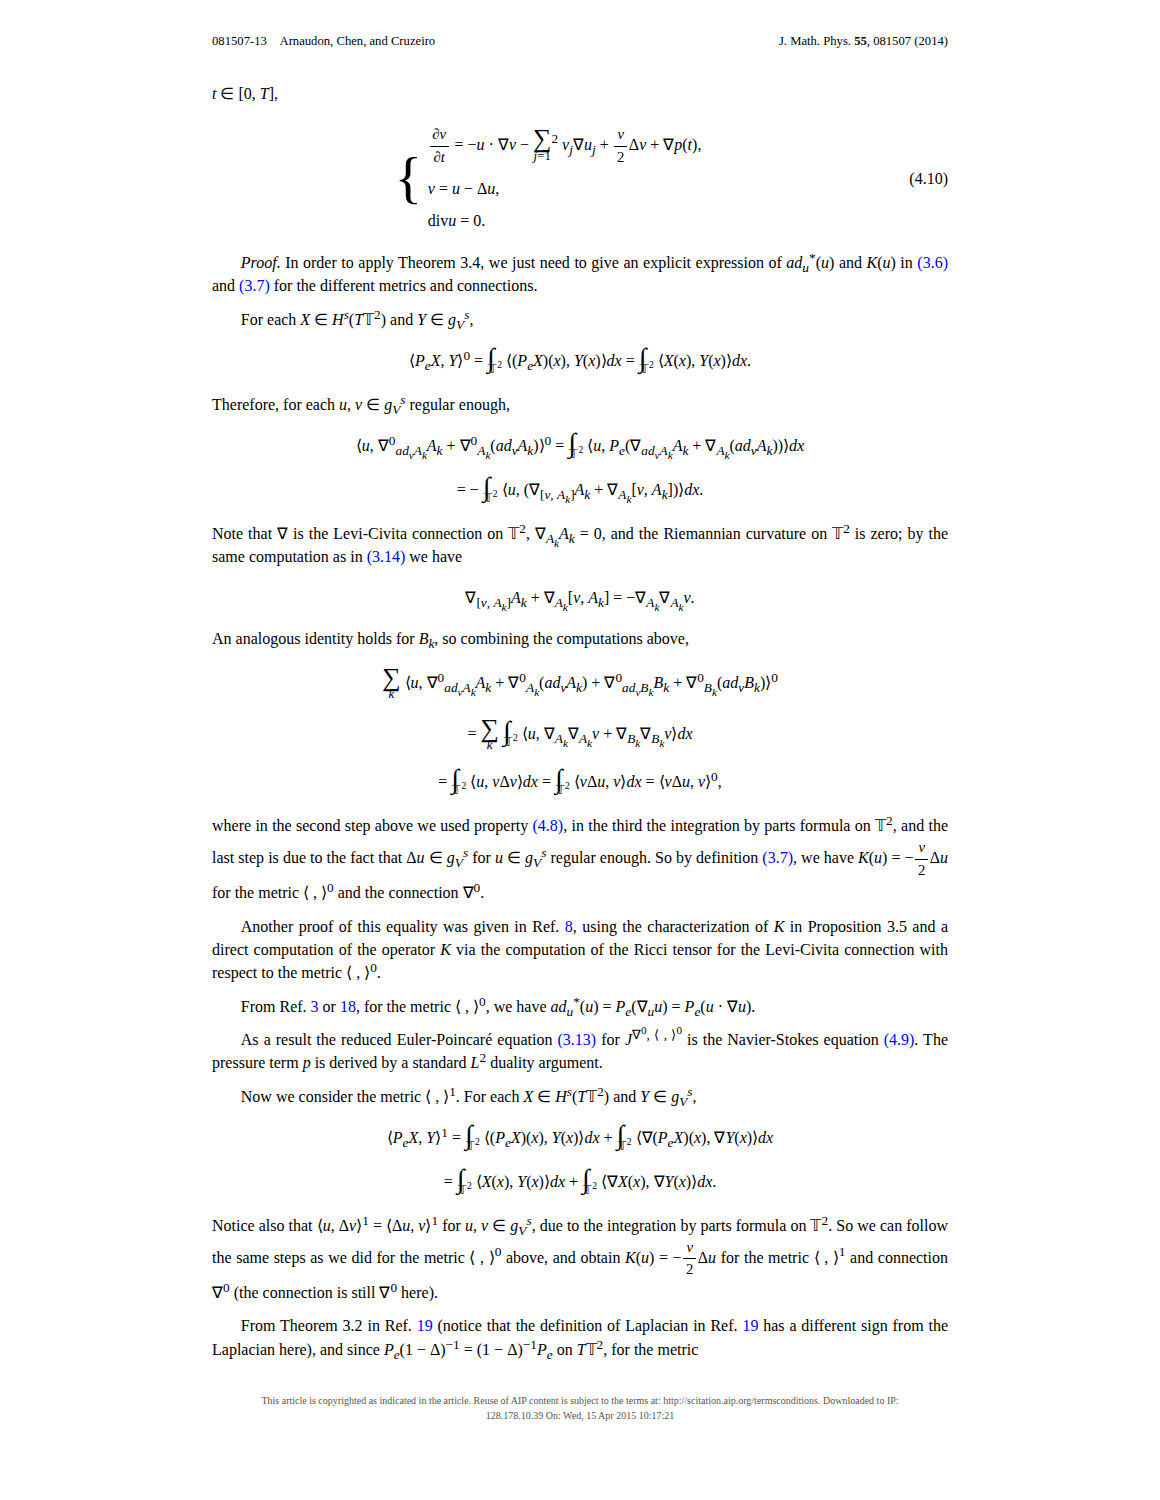081507-13 Arnaudon, Chen, and Cruzeiro J. Math. Phys. 55, 081507 (2014)
t ∈ [0, T],
{ ∂v∂t = −u · ∇v − ∑j=12 vj∇uj + v 2 Δv + ∇p(t), v = u − Δu, divu = 0.
(4.10)
Proof. In order to apply Theorem 3.4, we just need to give an explicit expression of adu*(u) and K(u) in (3.6) and (3.7) for the different metrics and connections.
For each X ∈ Hs(T𝕋2) and Y ∈ gVs,
⟨PeX, Y⟩0 = ∫𝕋2 ⟨(PeX)(x), Y(x)⟩dx = ∫𝕋2 ⟨X(x), Y(x)⟩dx.
Therefore, for each u, v ∈ gVs regular enough,
⟨u, ∇0advAkAk + ∇0Ak(advAk)⟩0 = ∫𝕋2 ⟨u, Pe(∇advAkAk + ∇Ak(advAk))⟩dx
= − ∫𝕋2 ⟨u, (∇[v, Ak]Ak + ∇Ak[v, Ak])⟩dx.
Note that ∇ is the Levi-Civita connection on 𝕋2, ∇AkAk = 0, and the Riemannian curvature on 𝕋2 is zero; by the same computation as in (3.14) we have
∇[v, Ak]Ak + ∇Ak[v, Ak] = −∇Ak∇Akv.
An analogous identity holds for Bk, so combining the computations above,
∑k ⟨u, ∇0advAkAk + ∇0Ak(advAk) + ∇0advBkBk + ∇0Bk(advBk)⟩0
= ∑k ∫𝕋2 ⟨u, ∇Ak∇Akv + ∇Bk∇Bkv⟩dx
= ∫𝕋2 ⟨u, v Δv⟩dx = ∫𝕋2 ⟨v Δu, v⟩dx = ⟨v Δu, v⟩0,
where in the second step above we used property (4.8), in the third the integration by parts formula on 𝕋2, and the last step is due to the fact that Δu ∈ gVs for u ∈ gVs regular enough. So by definition (3.7), we have K(u) = −v 2 Δu for the metric ⟨ , ⟩0 and the connection ∇0.
Another proof of this equality was given in Ref. 8, using the characterization of K in Proposition 3.5 and a direct computation of the operator K via the computation of the Ricci tensor for the Levi-Civita connection with respect to the metric ⟨ , ⟩0.
From Ref. 3 or 18, for the metric ⟨ , ⟩0, we have adu*(u) = Pe(∇uu) = Pe(u · ∇u).
As a result the reduced Euler-Poincaré equation (3.13) for J∇0, ⟨ , ⟩0 is the Navier-Stokes equation (4.9). The pressure term p is derived by a standard L2 duality argument.
Now we consider the metric ⟨ , ⟩1. For each X ∈ Hs(T𝕋2) and Y ∈ gVs,
⟨PeX, Y⟩1 = ∫𝕋2 ⟨(PeX)(x), Y(x)⟩dx + ∫𝕋2 ⟨∇(PeX)(x), ∇Y(x)⟩dx
= ∫𝕋2 ⟨X(x), Y(x)⟩dx + ∫𝕋2 ⟨∇X(x), ∇Y(x)⟩dx.
Notice also that ⟨u, Δv⟩1 = ⟨Δu, v⟩1 for u, v ∈ gVs, due to the integration by parts formula on 𝕋2. So we can follow the same steps as we did for the metric ⟨ , ⟩0 above, and obtain K(u) = −v 2 Δu for the metric ⟨ , ⟩1 and connection ∇0 (the connection is still ∇0 here).
From Theorem 3.2 in Ref. 19 (notice that the definition of Laplacian in Ref. 19 has a different sign from the Laplacian here), and since Pe(1 − Δ)−1 = (1 − Δ)−1Pe on T𝕋2, for the metric
This article is copyrighted as indicated in the article. Reuse of AIP content is subject to the terms at: http://scitation.aip.org/termsconditions. Downloaded to IP:
128.178.10.39 On: Wed, 15 Apr 2015 10:17:21